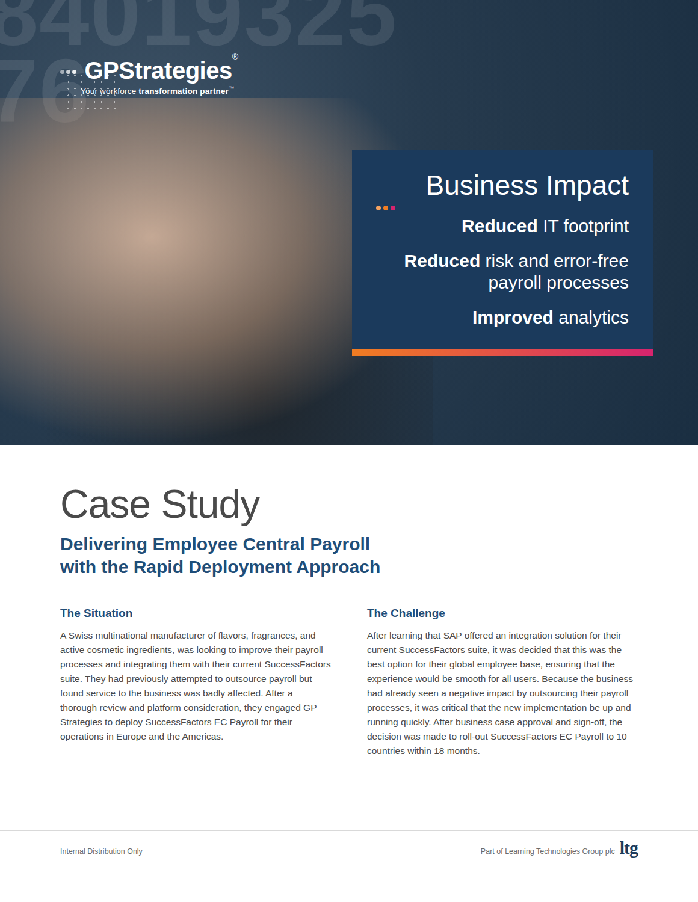GPStrategies®
Your workforce transformation partner™
Business Impact
Reduced IT footprint
Reduced risk and error-free payroll processes
Improved analytics
Case Study
Delivering Employee Central Payroll
with the Rapid Deployment Approach
The Situation
A Swiss multinational manufacturer of flavors, fragrances, and active cosmetic ingredients, was looking to improve their payroll processes and integrating them with their current SuccessFactors suite. They had previously attempted to outsource payroll but found service to the business was badly affected. After a thorough review and platform consideration, they engaged GP Strategies to deploy SuccessFactors EC Payroll for their operations in Europe and the Americas.
The Challenge
After learning that SAP offered an integration solution for their current SuccessFactors suite, it was decided that this was the best option for their global employee base, ensuring that the experience would be smooth for all users. Because the business had already seen a negative impact by outsourcing their payroll processes, it was critical that the new implementation be up and running quickly. After business case approval and sign-off, the decision was made to roll-out SuccessFactors EC Payroll to 10 countries within 18 months.
Internal Distribution Only
Part of Learning Technologies Group plc ltg